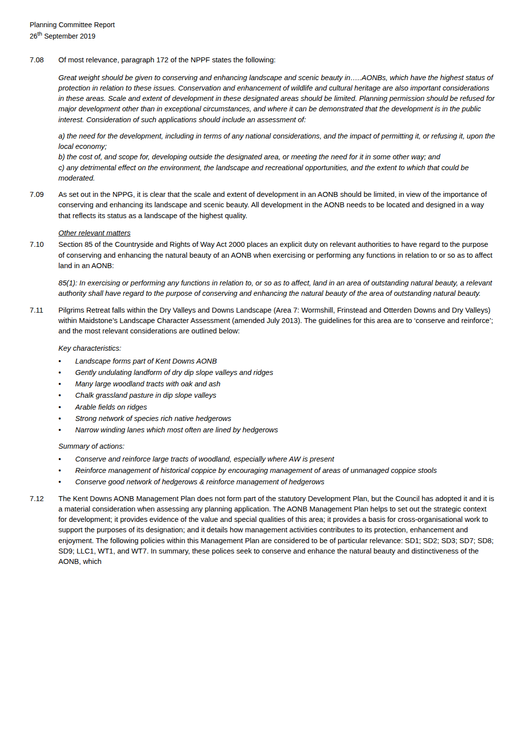Planning Committee Report
26th September 2019
7.08
Of most relevance, paragraph 172 of the NPPF states the following:
Great weight should be given to conserving and enhancing landscape and scenic beauty in…..AONBs, which have the highest status of protection in relation to these issues. Conservation and enhancement of wildlife and cultural heritage are also important considerations in these areas. Scale and extent of development in these designated areas should be limited. Planning permission should be refused for major development other than in exceptional circumstances, and where it can be demonstrated that the development is in the public interest. Consideration of such applications should include an assessment of:
a) the need for the development, including in terms of any national considerations, and the impact of permitting it, or refusing it, upon the local economy;
b) the cost of, and scope for, developing outside the designated area, or meeting the need for it in some other way; and
c) any detrimental effect on the environment, the landscape and recreational opportunities, and the extent to which that could be moderated.
7.09
As set out in the NPPG, it is clear that the scale and extent of development in an AONB should be limited, in view of the importance of conserving and enhancing its landscape and scenic beauty. All development in the AONB needs to be located and designed in a way that reflects its status as a landscape of the highest quality.
Other relevant matters
7.10
Section 85 of the Countryside and Rights of Way Act 2000 places an explicit duty on relevant authorities to have regard to the purpose of conserving and enhancing the natural beauty of an AONB when exercising or performing any functions in relation to or so as to affect land in an AONB:
85(1): In exercising or performing any functions in relation to, or so as to affect, land in an area of outstanding natural beauty, a relevant authority shall have regard to the purpose of conserving and enhancing the natural beauty of the area of outstanding natural beauty.
7.11
Pilgrims Retreat falls within the Dry Valleys and Downs Landscape (Area 7: Wormshill, Frinstead and Otterden Downs and Dry Valleys) within Maidstone’s Landscape Character Assessment (amended July 2013). The guidelines for this area are to ‘conserve and reinforce’; and the most relevant considerations are outlined below:
Key characteristics:
Landscape forms part of Kent Downs AONB
Gently undulating landform of dry dip slope valleys and ridges
Many large woodland tracts with oak and ash
Chalk grassland pasture in dip slope valleys
Arable fields on ridges
Strong network of species rich native hedgerows
Narrow winding lanes which most often are lined by hedgerows
Summary of actions:
Conserve and reinforce large tracts of woodland, especially where AW is present
Reinforce management of historical coppice by encouraging management of areas of unmanaged coppice stools
Conserve good network of hedgerows & reinforce management of hedgerows
7.12
The Kent Downs AONB Management Plan does not form part of the statutory Development Plan, but the Council has adopted it and it is a material consideration when assessing any planning application. The AONB Management Plan helps to set out the strategic context for development; it provides evidence of the value and special qualities of this area; it provides a basis for cross-organisational work to support the purposes of its designation; and it details how management activities contributes to its protection, enhancement and enjoyment. The following policies within this Management Plan are considered to be of particular relevance: SD1; SD2; SD3; SD7; SD8; SD9; LLC1, WT1, and WT7. In summary, these polices seek to conserve and enhance the natural beauty and distinctiveness of the AONB, which